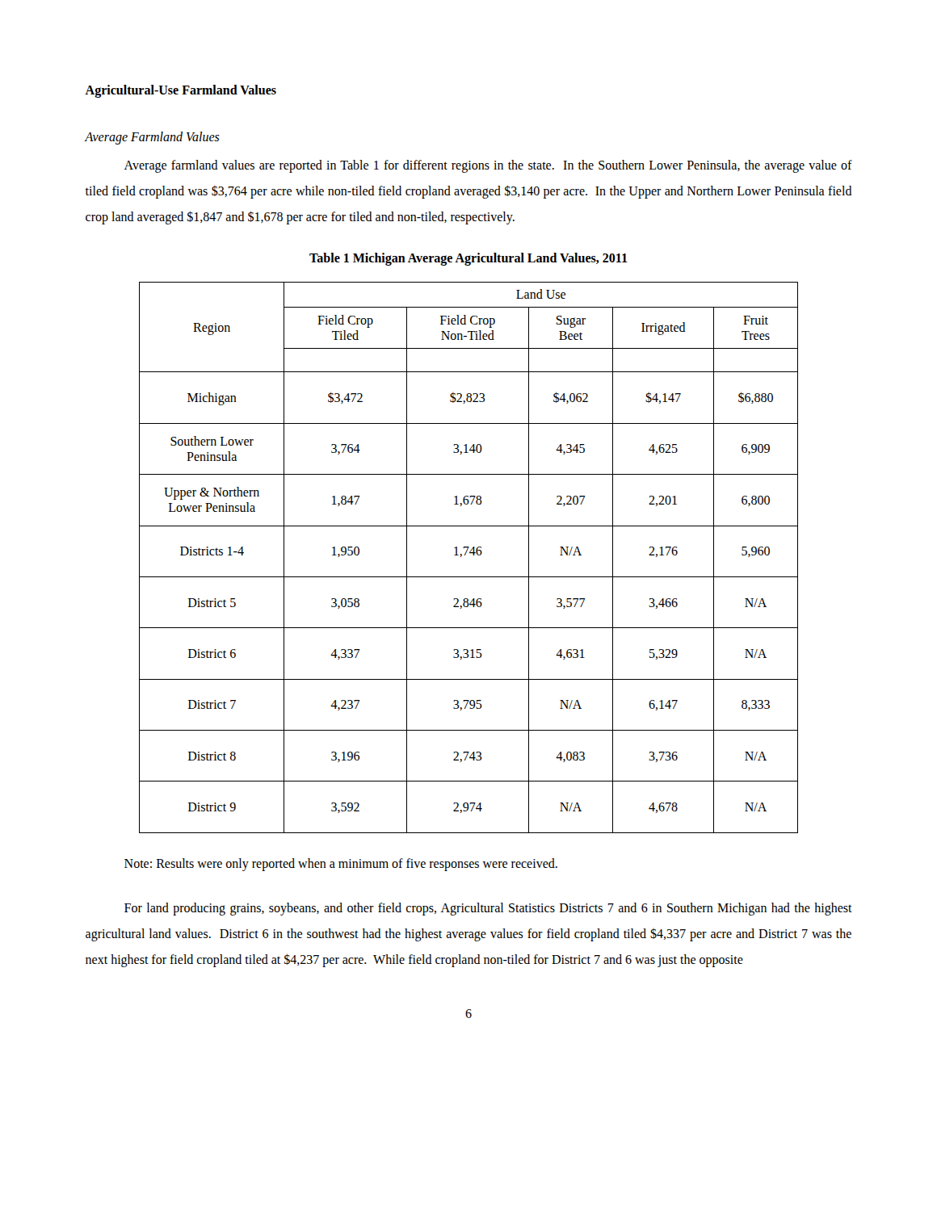Agricultural-Use Farmland Values
Average Farmland Values
Average farmland values are reported in Table 1 for different regions in the state. In the Southern Lower Peninsula, the average value of tiled field cropland was $3,764 per acre while non-tiled field cropland averaged $3,140 per acre. In the Upper and Northern Lower Peninsula field crop land averaged $1,847 and $1,678 per acre for tiled and non-tiled, respectively.
Table 1 Michigan Average Agricultural Land Values, 2011
| Region | Land Use |
| Field Crop Tiled | Field Crop Non-Tiled | Sugar Beet | Irrigated | Fruit Trees |
| Michigan | $3,472 | $2,823 | $4,062 | $4,147 | $6,880 |
| Southern Lower Peninsula | 3,764 | 3,140 | 4,345 | 4,625 | 6,909 |
| Upper & Northern Lower Peninsula | 1,847 | 1,678 | 2,207 | 2,201 | 6,800 |
| Districts 1-4 | 1,950 | 1,746 | N/A | 2,176 | 5,960 |
| District 5 | 3,058 | 2,846 | 3,577 | 3,466 | N/A |
| District 6 | 4,337 | 3,315 | 4,631 | 5,329 | N/A |
| District 7 | 4,237 | 3,795 | N/A | 6,147 | 8,333 |
| District 8 | 3,196 | 2,743 | 4,083 | 3,736 | N/A |
| District 9 | 3,592 | 2,974 | N/A | 4,678 | N/A |
Note: Results were only reported when a minimum of five responses were received.
For land producing grains, soybeans, and other field crops, Agricultural Statistics Districts 7 and 6 in Southern Michigan had the highest agricultural land values. District 6 in the southwest had the highest average values for field cropland tiled $4,337 per acre and District 7 was the next highest for field cropland tiled at $4,237 per acre. While field cropland non-tiled for District 7 and 6 was just the opposite
6